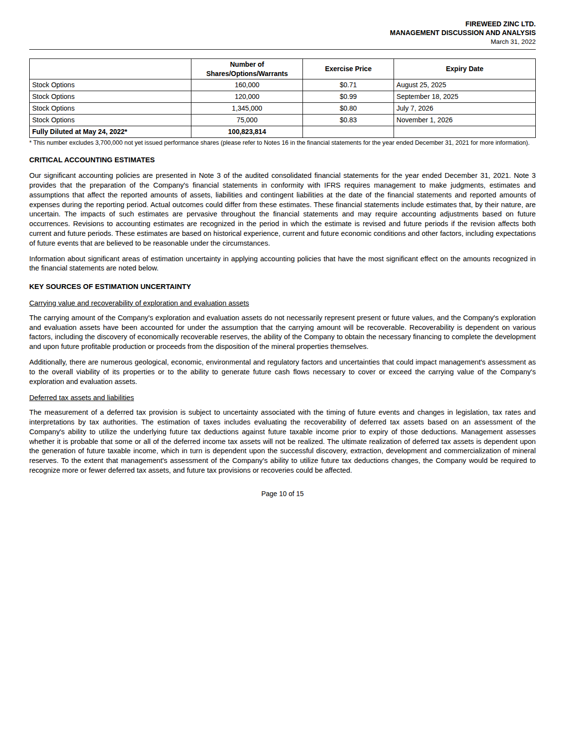FIREWEED ZINC LTD.
MANAGEMENT DISCUSSION AND ANALYSIS
March 31, 2022
| | Number of Shares/Options/Warrants | Exercise Price | Expiry Date |
| --- | --- | --- | --- |
| Stock Options | 160,000 | $0.71 | August 25, 2025 |
| Stock Options | 120,000 | $0.99 | September 18, 2025 |
| Stock Options | 1,345,000 | $0.80 | July 7, 2026 |
| Stock Options | 75,000 | $0.83 | November 1, 2026 |
| Fully Diluted at May 24, 2022* | 100,823,814 | | |
* This number excludes 3,700,000 not yet issued performance shares (please refer to Notes 16 in the financial statements for the year ended December 31, 2021 for more information).
CRITICAL ACCOUNTING ESTIMATES
Our significant accounting policies are presented in Note 3 of the audited consolidated financial statements for the year ended December 31, 2021. Note 3 provides that the preparation of the Company's financial statements in conformity with IFRS requires management to make judgments, estimates and assumptions that affect the reported amounts of assets, liabilities and contingent liabilities at the date of the financial statements and reported amounts of expenses during the reporting period. Actual outcomes could differ from these estimates. These financial statements include estimates that, by their nature, are uncertain. The impacts of such estimates are pervasive throughout the financial statements and may require accounting adjustments based on future occurrences. Revisions to accounting estimates are recognized in the period in which the estimate is revised and future periods if the revision affects both current and future periods. These estimates are based on historical experience, current and future economic conditions and other factors, including expectations of future events that are believed to be reasonable under the circumstances.
Information about significant areas of estimation uncertainty in applying accounting policies that have the most significant effect on the amounts recognized in the financial statements are noted below.
KEY SOURCES OF ESTIMATION UNCERTAINTY
Carrying value and recoverability of exploration and evaluation assets
The carrying amount of the Company's exploration and evaluation assets do not necessarily represent present or future values, and the Company's exploration and evaluation assets have been accounted for under the assumption that the carrying amount will be recoverable. Recoverability is dependent on various factors, including the discovery of economically recoverable reserves, the ability of the Company to obtain the necessary financing to complete the development and upon future profitable production or proceeds from the disposition of the mineral properties themselves.
Additionally, there are numerous geological, economic, environmental and regulatory factors and uncertainties that could impact management's assessment as to the overall viability of its properties or to the ability to generate future cash flows necessary to cover or exceed the carrying value of the Company's exploration and evaluation assets.
Deferred tax assets and liabilities
The measurement of a deferred tax provision is subject to uncertainty associated with the timing of future events and changes in legislation, tax rates and interpretations by tax authorities. The estimation of taxes includes evaluating the recoverability of deferred tax assets based on an assessment of the Company's ability to utilize the underlying future tax deductions against future taxable income prior to expiry of those deductions. Management assesses whether it is probable that some or all of the deferred income tax assets will not be realized. The ultimate realization of deferred tax assets is dependent upon the generation of future taxable income, which in turn is dependent upon the successful discovery, extraction, development and commercialization of mineral reserves. To the extent that management's assessment of the Company's ability to utilize future tax deductions changes, the Company would be required to recognize more or fewer deferred tax assets, and future tax provisions or recoveries could be affected.
Page 10 of 15